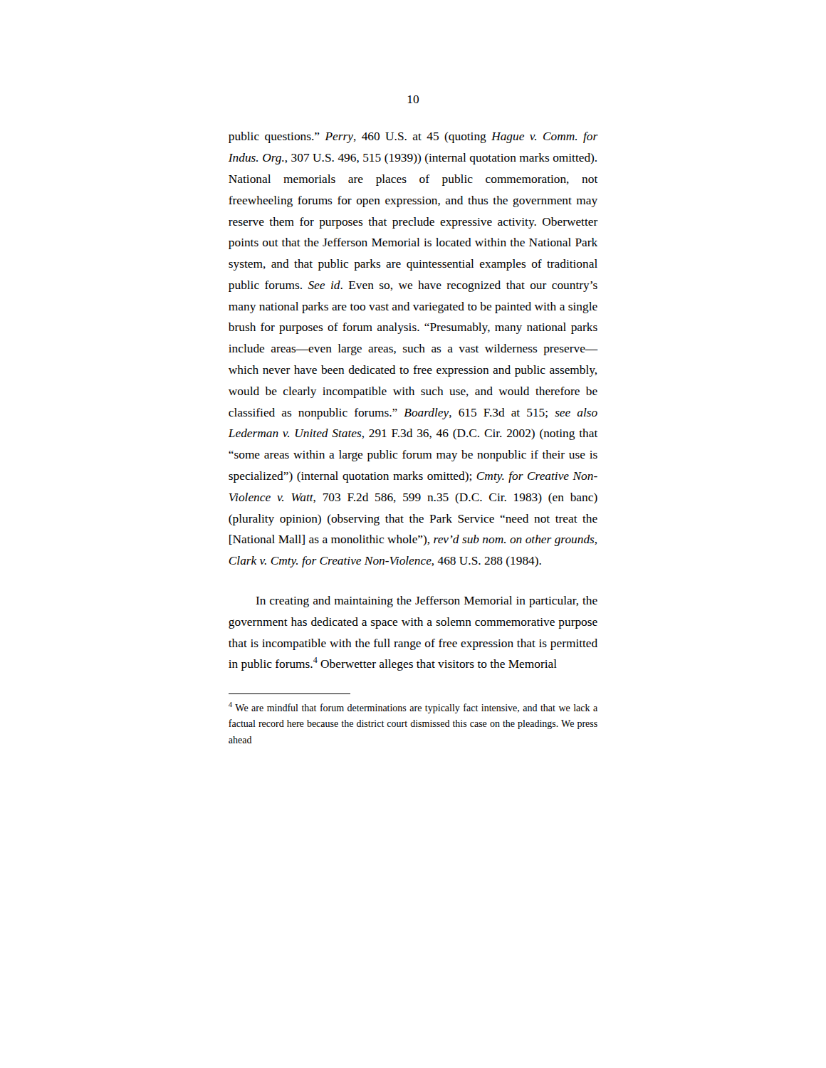10
public questions.” Perry, 460 U.S. at 45 (quoting Hague v. Comm. for Indus. Org., 307 U.S. 496, 515 (1939)) (internal quotation marks omitted). National memorials are places of public commemoration, not freewheeling forums for open expression, and thus the government may reserve them for purposes that preclude expressive activity. Oberwetter points out that the Jefferson Memorial is located within the National Park system, and that public parks are quintessential examples of traditional public forums. See id. Even so, we have recognized that our country’s many national parks are too vast and variegated to be painted with a single brush for purposes of forum analysis. “Presumably, many national parks include areas—even large areas, such as a vast wilderness preserve—which never have been dedicated to free expression and public assembly, would be clearly incompatible with such use, and would therefore be classified as nonpublic forums.” Boardley, 615 F.3d at 515; see also Lederman v. United States, 291 F.3d 36, 46 (D.C. Cir. 2002) (noting that “some areas within a large public forum may be nonpublic if their use is specialized”) (internal quotation marks omitted); Cmty. for Creative Non-Violence v. Watt, 703 F.2d 586, 599 n.35 (D.C. Cir. 1983) (en banc) (plurality opinion) (observing that the Park Service “need not treat the [National Mall] as a monolithic whole”), rev’d sub nom. on other grounds, Clark v. Cmty. for Creative Non-Violence, 468 U.S. 288 (1984).
In creating and maintaining the Jefferson Memorial in particular, the government has dedicated a space with a solemn commemorative purpose that is incompatible with the full range of free expression that is permitted in public forums.4 Oberwetter alleges that visitors to the Memorial
4 We are mindful that forum determinations are typically fact intensive, and that we lack a factual record here because the district court dismissed this case on the pleadings. We press ahead